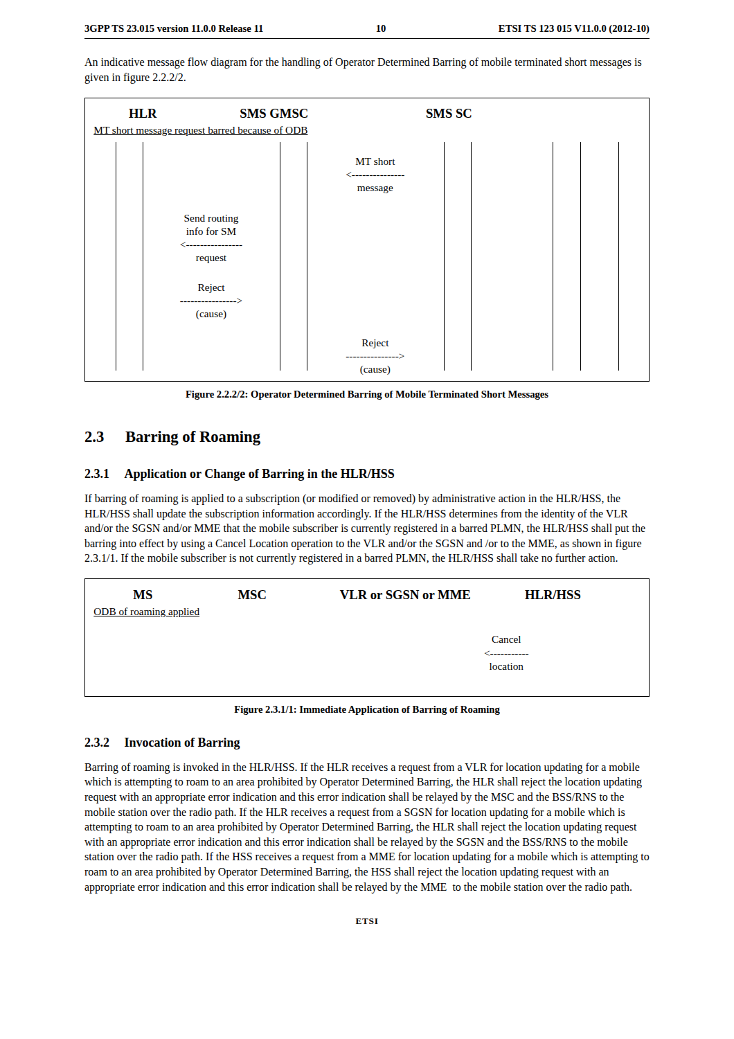3GPP TS 23.015 version 11.0.0 Release 11
10
ETSI TS 123 015 V11.0.0 (2012-10)
An indicative message flow diagram for the handling of Operator Determined Barring of mobile terminated short messages is given in figure 2.2.2/2.
HLR SMS GMSC SMS SC
MT short message request barred because of ODB
MT short
<---------------
message
Send routing
info for SM
<----------------
request
Reject
---------------->
(cause)
Reject
--------------->
(cause)
Figure 2.2.2/2: Operator Determined Barring of Mobile Terminated Short Messages
2.3 Barring of Roaming
2.3.1 Application or Change of Barring in the HLR/HSS
If barring of roaming is applied to a subscription (or modified or removed) by administrative action in the HLR/HSS, the HLR/HSS shall update the subscription information accordingly. If the HLR/HSS determines from the identity of the VLR and/or the SGSN and/or MME that the mobile subscriber is currently registered in a barred PLMN, the HLR/HSS shall put the barring into effect by using a Cancel Location operation to the VLR and/or the SGSN and /or to the MME, as shown in figure 2.3.1/1. If the mobile subscriber is not currently registered in a barred PLMN, the HLR/HSS shall take no further action.
MS MSC VLR or SGSN or MME HLR/HSS
ODB of roaming applied
Cancel
<-----------
location
Figure 2.3.1/1: Immediate Application of Barring of Roaming
2.3.2 Invocation of Barring
Barring of roaming is invoked in the HLR/HSS. If the HLR receives a request from a VLR for location updating for a mobile which is attempting to roam to an area prohibited by Operator Determined Barring, the HLR shall reject the location updating request with an appropriate error indication and this error indication shall be relayed by the MSC and the BSS/RNS to the mobile station over the radio path. If the HLR receives a request from a SGSN for location updating for a mobile which is attempting to roam to an area prohibited by Operator Determined Barring, the HLR shall reject the location updating request with an appropriate error indication and this error indication shall be relayed by the SGSN and the BSS/RNS to the mobile station over the radio path. If the HSS receives a request from a MME for location updating for a mobile which is attempting to roam to an area prohibited by Operator Determined Barring, the HSS shall reject the location updating request with an appropriate error indication and this error indication shall be relayed by the MME to the mobile station over the radio path.
ETSI